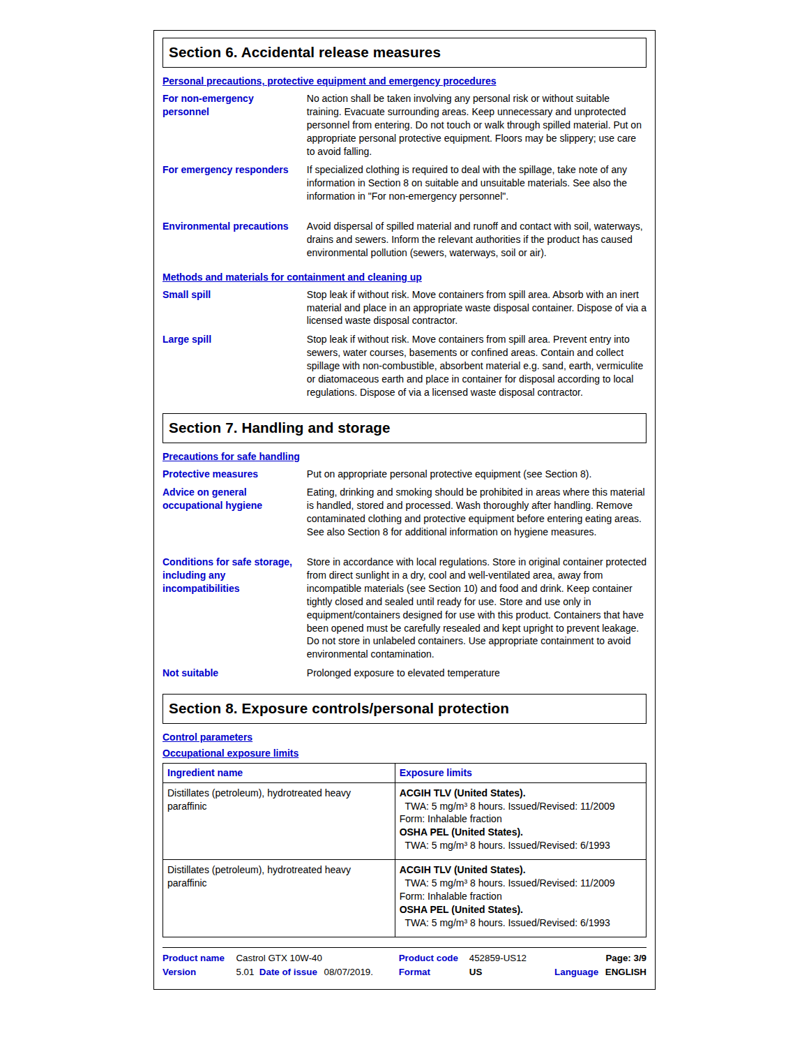Section 6. Accidental release measures
Personal precautions, protective equipment and emergency procedures
| For non-emergency personnel | No action shall be taken involving any personal risk or without suitable training. Evacuate surrounding areas. Keep unnecessary and unprotected personnel from entering. Do not touch or walk through spilled material. Put on appropriate personal protective equipment. Floors may be slippery; use care to avoid falling. |
| For emergency responders | If specialized clothing is required to deal with the spillage, take note of any information in Section 8 on suitable and unsuitable materials. See also the information in "For non-emergency personnel". |
| Environmental precautions | Avoid dispersal of spilled material and runoff and contact with soil, waterways, drains and sewers. Inform the relevant authorities if the product has caused environmental pollution (sewers, waterways, soil or air). |
Methods and materials for containment and cleaning up
| Small spill | Stop leak if without risk. Move containers from spill area. Absorb with an inert material and place in an appropriate waste disposal container. Dispose of via a licensed waste disposal contractor. |
| Large spill | Stop leak if without risk. Move containers from spill area. Prevent entry into sewers, water courses, basements or confined areas. Contain and collect spillage with non-combustible, absorbent material e.g. sand, earth, vermiculite or diatomaceous earth and place in container for disposal according to local regulations. Dispose of via a licensed waste disposal contractor. |
Section 7. Handling and storage
Precautions for safe handling
| Protective measures | Put on appropriate personal protective equipment (see Section 8). |
| Advice on general occupational hygiene | Eating, drinking and smoking should be prohibited in areas where this material is handled, stored and processed. Wash thoroughly after handling. Remove contaminated clothing and protective equipment before entering eating areas. See also Section 8 for additional information on hygiene measures. |
| Conditions for safe storage, including any incompatibilities | Store in accordance with local regulations. Store in original container protected from direct sunlight in a dry, cool and well-ventilated area, away from incompatible materials (see Section 10) and food and drink. Keep container tightly closed and sealed until ready for use. Store and use only in equipment/containers designed for use with this product. Containers that have been opened must be carefully resealed and kept upright to prevent leakage. Do not store in unlabeled containers. Use appropriate containment to avoid environmental contamination. |
| Not suitable | Prolonged exposure to elevated temperature |
Section 8. Exposure controls/personal protection
Control parameters
Occupational exposure limits
| Ingredient name | Exposure limits |
| --- | --- |
| Distillates (petroleum), hydrotreated heavy paraffinic | ACGIH TLV (United States). TWA: 5 mg/m³ 8 hours. Issued/Revised: 11/2009 Form: Inhalable fraction OSHA PEL (United States). TWA: 5 mg/m³ 8 hours. Issued/Revised: 6/1993 |
| Distillates (petroleum), hydrotreated heavy paraffinic | ACGIH TLV (United States). TWA: 5 mg/m³ 8 hours. Issued/Revised: 11/2009 Form: Inhalable fraction OSHA PEL (United States). TWA: 5 mg/m³ 8 hours. Issued/Revised: 6/1993 |
| Product name | Castrol GTX 10W-40 | Product code | 452859-US12 | Page: 3/9 |
| Version | 5.01 Date of issue 08/07/2019. | Format | US | Language ENGLISH |